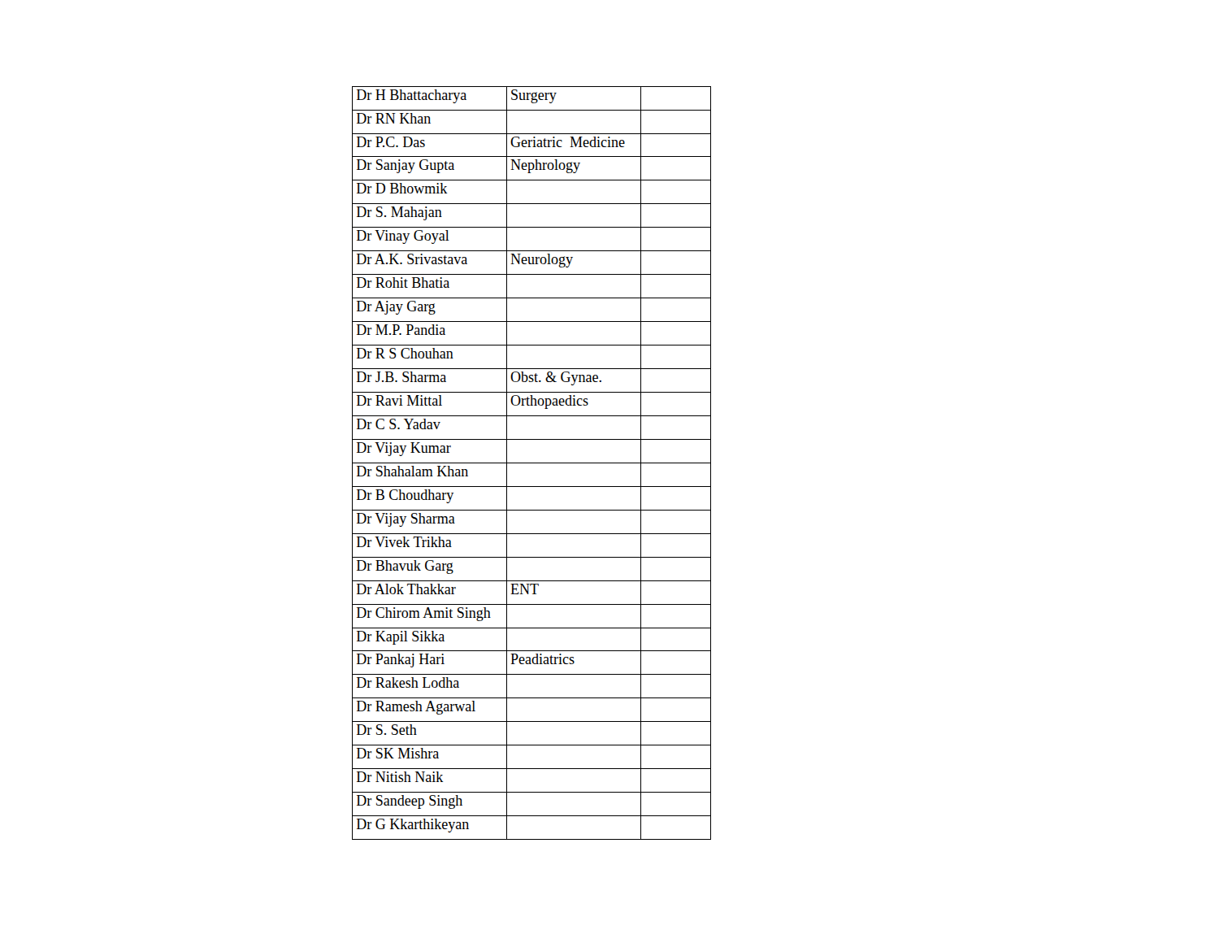| Dr H Bhattacharya | Surgery | |
| Dr RN Khan | | |
| Dr P.C. Das | Geriatric Medicine | |
| Dr Sanjay Gupta | Nephrology | |
| Dr D Bhowmik | | |
| Dr S. Mahajan | | |
| Dr Vinay Goyal | | |
| Dr A.K. Srivastava | Neurology | |
| Dr Rohit Bhatia | | |
| Dr Ajay Garg | | |
| Dr M.P. Pandia | | |
| Dr R S Chouhan | | |
| Dr J.B. Sharma | Obst. & Gynae. | |
| Dr Ravi Mittal | Orthopaedics | |
| Dr C S. Yadav | | |
| Dr Vijay Kumar | | |
| Dr Shahalam Khan | | |
| Dr B Choudhary | | |
| Dr Vijay Sharma | | |
| Dr Vivek Trikha | | |
| Dr Bhavuk Garg | | |
| Dr Alok Thakkar | ENT | |
| Dr Chirom Amit Singh | | |
| Dr Kapil Sikka | | |
| Dr Pankaj Hari | Peadiatrics | |
| Dr Rakesh Lodha | | |
| Dr Ramesh Agarwal | | |
| Dr S. Seth | | |
| Dr SK Mishra | | |
| Dr Nitish Naik | | |
| Dr Sandeep Singh | | |
| Dr G Kkarthikeyan | | |